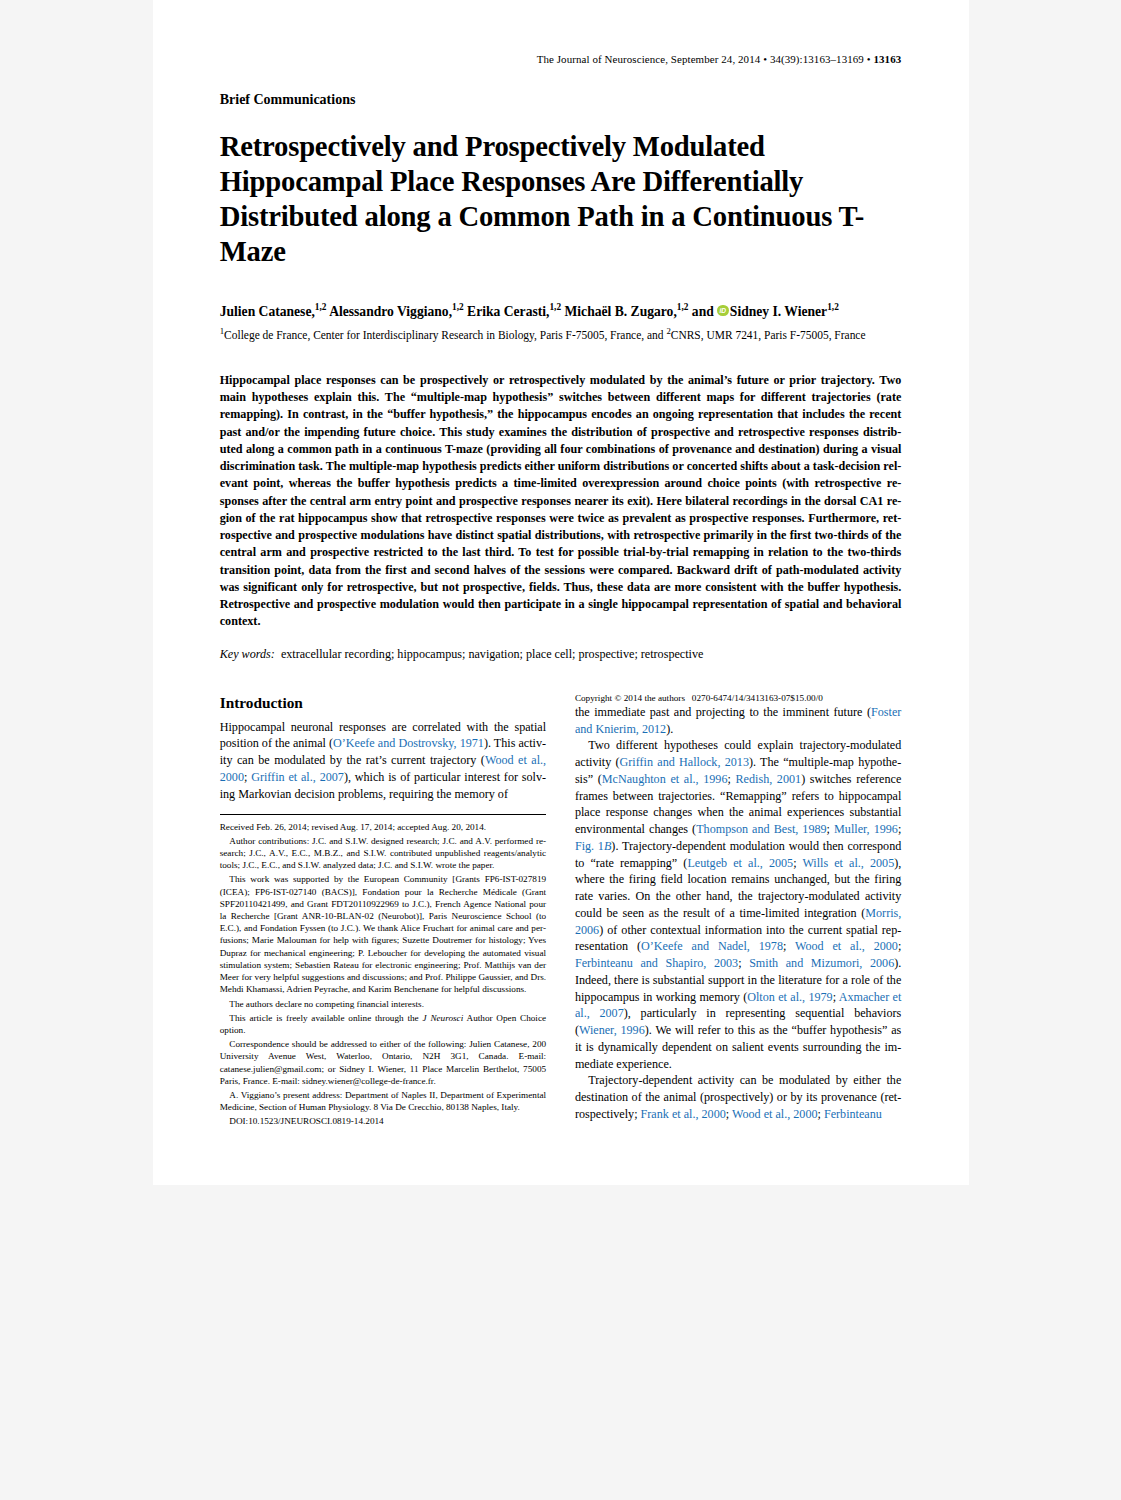The Journal of Neuroscience, September 24, 2014 • 34(39):13163–13169 • 13163
Brief Communications
Retrospectively and Prospectively Modulated Hippocampal Place Responses Are Differentially Distributed along a Common Path in a Continuous T-Maze
Julien Catanese,1,2 Alessandro Viggiano,1,2 Erika Cerasti,1,2 Michaël B. Zugaro,1,2 and Sidney I. Wiener1,2
1College de France, Center for Interdisciplinary Research in Biology, Paris F-75005, France, and 2CNRS, UMR 7241, Paris F-75005, France
Hippocampal place responses can be prospectively or retrospectively modulated by the animal’s future or prior trajectory. Two main hypotheses explain this. The “multiple-map hypothesis” switches between different maps for different trajectories (rate remapping). In contrast, in the “buffer hypothesis,” the hippocampus encodes an ongoing representation that includes the recent past and/or the impending future choice. This study examines the distribution of prospective and retrospective responses distributed along a common path in a continuous T-maze (providing all four combinations of provenance and destination) during a visual discrimination task. The multiple-map hypothesis predicts either uniform distributions or concerted shifts about a task-decision relevant point, whereas the buffer hypothesis predicts a time-limited overexpression around choice points (with retrospective responses after the central arm entry point and prospective responses nearer its exit). Here bilateral recordings in the dorsal CA1 region of the rat hippocampus show that retrospective responses were twice as prevalent as prospective responses. Furthermore, retrospective and prospective modulations have distinct spatial distributions, with retrospective primarily in the first two-thirds of the central arm and prospective restricted to the last third. To test for possible trial-by-trial remapping in relation to the two-thirds transition point, data from the first and second halves of the sessions were compared. Backward drift of path-modulated activity was significant only for retrospective, but not prospective, fields. Thus, these data are more consistent with the buffer hypothesis. Retrospective and prospective modulation would then participate in a single hippocampal representation of spatial and behavioral context.
Key words: extracellular recording; hippocampus; navigation; place cell; prospective; retrospective
Introduction
Hippocampal neuronal responses are correlated with the spatial position of the animal (O’Keefe and Dostrovsky, 1971). This activity can be modulated by the rat’s current trajectory (Wood et al., 2000; Griffin et al., 2007), which is of particular interest for solving Markovian decision problems, requiring the memory of
Received Feb. 26, 2014; revised Aug. 17, 2014; accepted Aug. 20, 2014.
Author contributions: J.C. and S.I.W. designed research; J.C. and A.V. performed research; J.C., A.V., E.C., M.B.Z., and S.I.W. contributed unpublished reagents/analytic tools; J.C., E.C., and S.I.W. analyzed data; J.C. and S.I.W. wrote the paper.
This work was supported by the European Community [Grants FP6-IST-027819 (ICEA); FP6-IST-027140 (BACS)], Fondation pour la Recherche Médicale (Grant SPF20110421499, and Grant FDT20110922969 to J.C.), French Agence National pour la Recherche [Grant ANR-10-BLAN-02 (Neurobot)], Paris Neuroscience School (to E.C.), and Fondation Fyssen (to J.C.). We thank Alice Fruchart for animal care and perfusions; Marie Malouman for help with figures; Suzette Doutremer for histology; Yves Dupraz for mechanical engineering; P. Leboucher for developing the automated visual stimulation system; Sebastien Rateau for electronic engineering; Prof. Matthijs van der Meer for very helpful suggestions and discussions; and Prof. Philippe Gaussier, and Drs. Mehdi Khamassi, Adrien Peyrache, and Karim Benchenane for helpful discussions.
The authors declare no competing financial interests.
This article is freely available online through the J Neurosci Author Open Choice option.
Correspondence should be addressed to either of the following: Julien Catanese, 200 University Avenue West, Waterloo, Ontario, N2H 3G1, Canada. E-mail: catanese.julien@gmail.com; or Sidney I. Wiener, 11 Place Marcelin Berthelot, 75005 Paris, France. E-mail: sidney.wiener@college-de-france.fr.
A. Viggiano’s present address: Department of Naples II, Department of Experimental Medicine, Section of Human Physiology. 8 Via De Crecchio, 80138 Naples, Italy.
DOI:10.1523/JNEUROSCI.0819-14.2014
Copyright © 2014 the authors 0270-6474/14/3413163-07$15.00/0
the immediate past and projecting to the imminent future (Foster and Knierim, 2012).
Two different hypotheses could explain trajectory-modulated activity (Griffin and Hallock, 2013). The “multiple-map hypothesis” (McNaughton et al., 1996; Redish, 2001) switches reference frames between trajectories. “Remapping” refers to hippocampal place response changes when the animal experiences substantial environmental changes (Thompson and Best, 1989; Muller, 1996; Fig. 1B). Trajectory-dependent modulation would then correspond to “rate remapping” (Leutgeb et al., 2005; Wills et al., 2005), where the firing field location remains unchanged, but the firing rate varies. On the other hand, the trajectory-modulated activity could be seen as the result of a time-limited integration (Morris, 2006) of other contextual information into the current spatial representation (O’Keefe and Nadel, 1978; Wood et al., 2000; Ferbinteanu and Shapiro, 2003; Smith and Mizumori, 2006). Indeed, there is substantial support in the literature for a role of the hippocampus in working memory (Olton et al., 1979; Axmacher et al., 2007), particularly in representing sequential behaviors (Wiener, 1996). We will refer to this as the “buffer hypothesis” as it is dynamically dependent on salient events surrounding the immediate experience.
Trajectory-dependent activity can be modulated by either the destination of the animal (prospectively) or by its provenance (retrospectively; Frank et al., 2000; Wood et al., 2000; Ferbinteanu